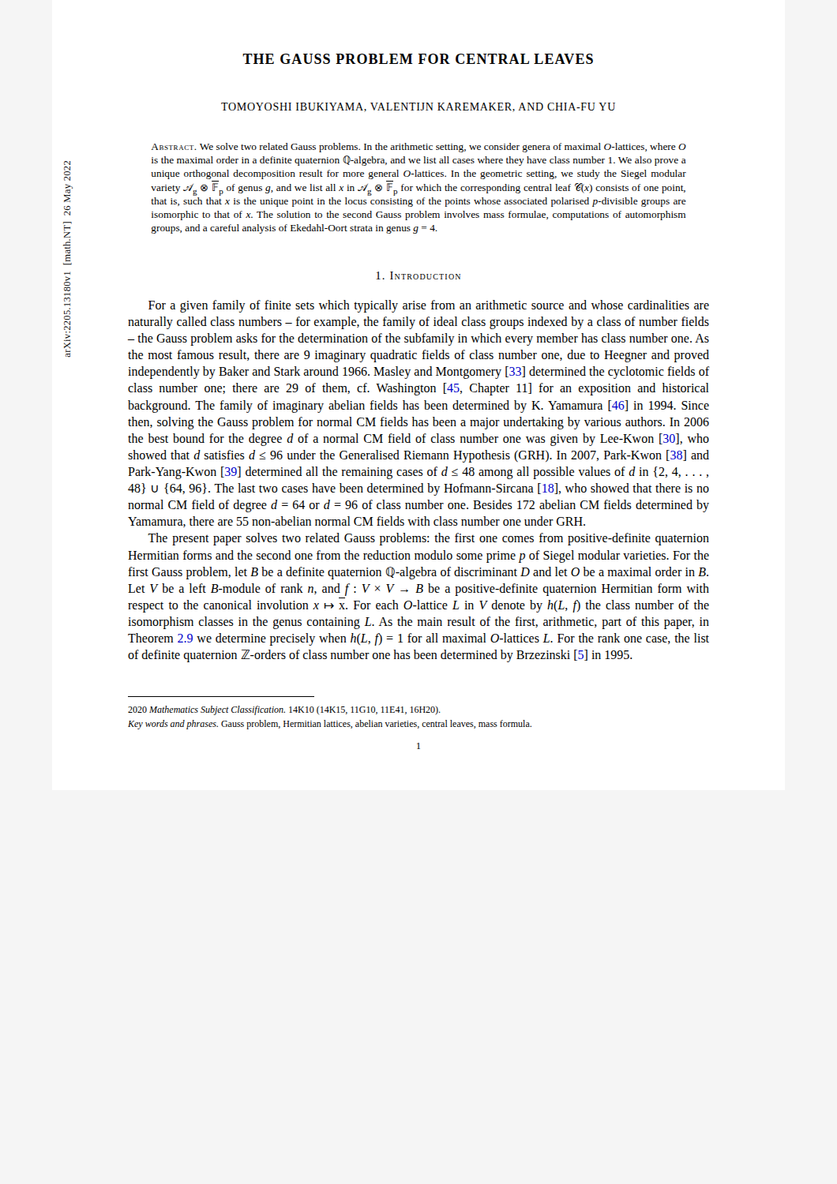arXiv:2205.13180v1 [math.NT] 26 May 2022
The Gauss Problem for Central Leaves
Tomoyoshi Ibukiyama, Valentijn Karemaker, and Chia-Fu Yu
Abstract. We solve two related Gauss problems. In the arithmetic setting, we consider genera of maximal O-lattices, where O is the maximal order in a definite quaternion ℚ-algebra, and we list all cases where they have class number 1. We also prove a unique orthogonal decomposition result for more general O-lattices. In the geometric setting, we study the Siegel modular variety 𝒜g ⊗ 𝔽p of genus g, and we list all x in 𝒜g ⊗ 𝔽p for which the corresponding central leaf 𝒞(x) consists of one point, that is, such that x is the unique point in the locus consisting of the points whose associated polarised p-divisible groups are isomorphic to that of x. The solution to the second Gauss problem involves mass formulae, computations of automorphism groups, and a careful analysis of Ekedahl-Oort strata in genus g = 4.
1. Introduction
For a given family of finite sets which typically arise from an arithmetic source and whose cardinalities are naturally called class numbers – for example, the family of ideal class groups indexed by a class of number fields – the Gauss problem asks for the determination of the subfamily in which every member has class number one. As the most famous result, there are 9 imaginary quadratic fields of class number one, due to Heegner and proved independently by Baker and Stark around 1966. Masley and Montgomery [33] determined the cyclotomic fields of class number one; there are 29 of them, cf. Washington [45, Chapter 11] for an exposition and historical background. The family of imaginary abelian fields has been determined by K. Yamamura [46] in 1994. Since then, solving the Gauss problem for normal CM fields has been a major undertaking by various authors. In 2006 the best bound for the degree d of a normal CM field of class number one was given by Lee-Kwon [30], who showed that d satisfies d ≤ 96 under the Generalised Riemann Hypothesis (GRH). In 2007, Park-Kwon [38] and Park-Yang-Kwon [39] determined all the remaining cases of d ≤ 48 among all possible values of d in {2, 4, . . . , 48} ∪ {64, 96}. The last two cases have been determined by Hofmann-Sircana [18], who showed that there is no normal CM field of degree d = 64 or d = 96 of class number one. Besides 172 abelian CM fields determined by Yamamura, there are 55 non-abelian normal CM fields with class number one under GRH.
The present paper solves two related Gauss problems: the first one comes from positive-definite quaternion Hermitian forms and the second one from the reduction modulo some prime p of Siegel modular varieties. For the first Gauss problem, let B be a definite quaternion ℚ-algebra of discriminant D and let O be a maximal order in B. Let V be a left B-module of rank n, and f : V × V → B be a positive-definite quaternion Hermitian form with respect to the canonical involution x ↦ x. For each O-lattice L in V denote by h(L, f) the class number of the isomorphism classes in the genus containing L. As the main result of the first, arithmetic, part of this paper, in Theorem 2.9 we determine precisely when h(L, f) = 1 for all maximal O-lattices L. For the rank one case, the list of definite quaternion ℤ-orders of class number one has been determined by Brzezinski [5] in 1995.
2020 Mathematics Subject Classification. 14K10 (14K15, 11G10, 11E41, 16H20).
Key words and phrases. Gauss problem, Hermitian lattices, abelian varieties, central leaves, mass formula.
1